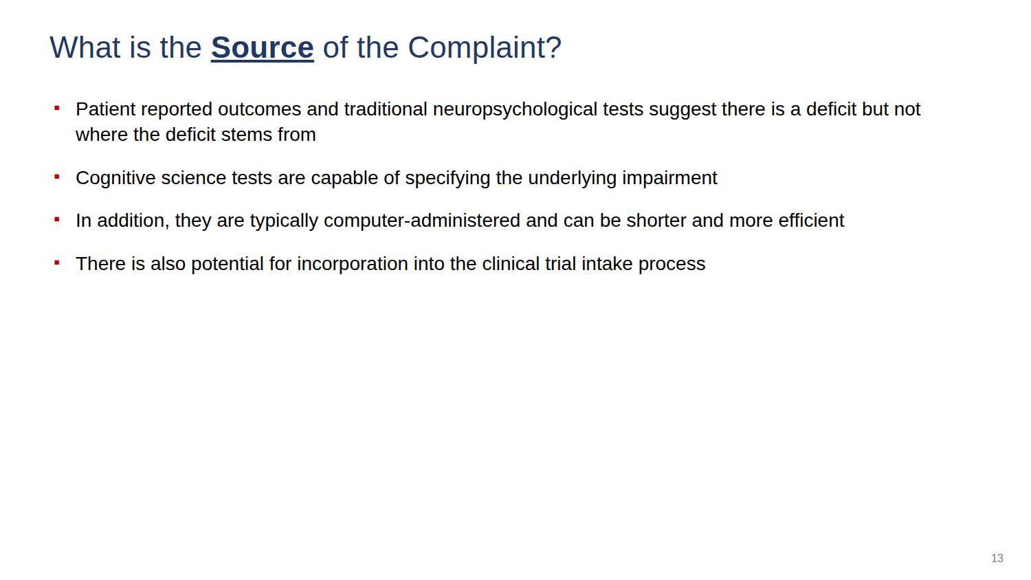What is the Source of the Complaint?
Patient reported outcomes and traditional neuropsychological tests suggest there is a deficit but not where the deficit stems from
Cognitive science tests are capable of specifying the underlying impairment
In addition, they are typically computer-administered and can be shorter and more efficient
There is also potential for incorporation into the clinical trial intake process
13